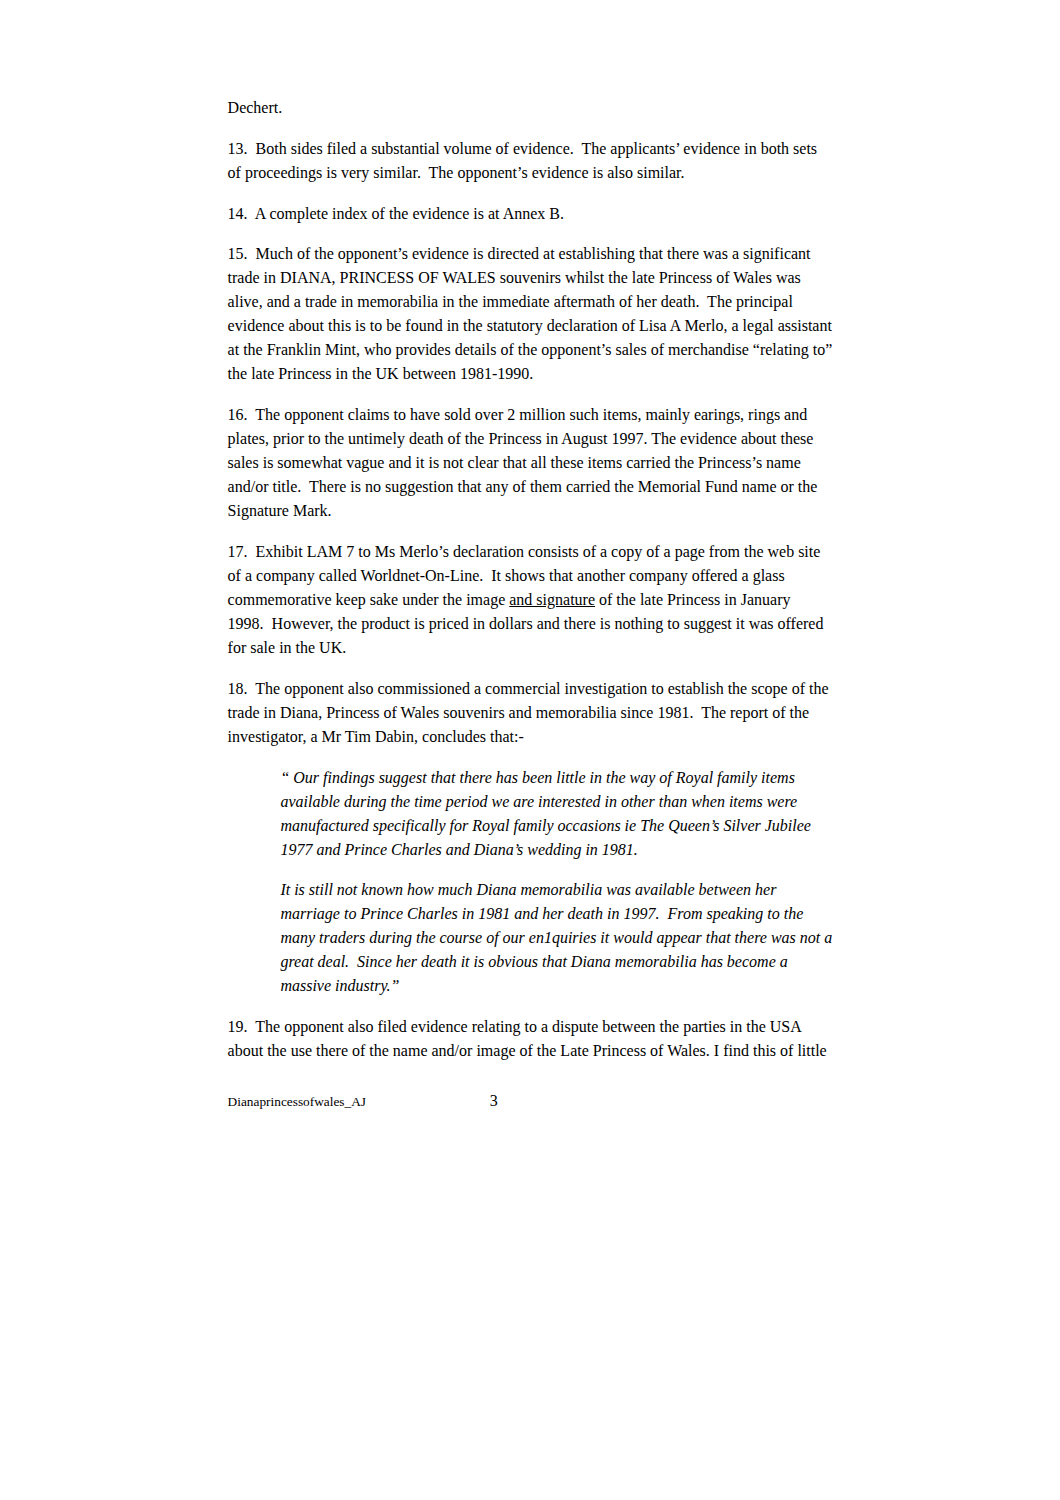Dechert.
13. Both sides filed a substantial volume of evidence. The applicants’ evidence in both sets of proceedings is very similar. The opponent’s evidence is also similar.
14. A complete index of the evidence is at Annex B.
15. Much of the opponent’s evidence is directed at establishing that there was a significant trade in DIANA, PRINCESS OF WALES souvenirs whilst the late Princess of Wales was alive, and a trade in memorabilia in the immediate aftermath of her death. The principal evidence about this is to be found in the statutory declaration of Lisa A Merlo, a legal assistant at the Franklin Mint, who provides details of the opponent’s sales of merchandise “relating to” the late Princess in the UK between 1981-1990.
16. The opponent claims to have sold over 2 million such items, mainly earings, rings and plates, prior to the untimely death of the Princess in August 1997. The evidence about these sales is somewhat vague and it is not clear that all these items carried the Princess’s name and/or title. There is no suggestion that any of them carried the Memorial Fund name or the Signature Mark.
17. Exhibit LAM 7 to Ms Merlo’s declaration consists of a copy of a page from the web site of a company called Worldnet-On-Line. It shows that another company offered a glass commemorative keep sake under the image and signature of the late Princess in January 1998. However, the product is priced in dollars and there is nothing to suggest it was offered for sale in the UK.
18. The opponent also commissioned a commercial investigation to establish the scope of the trade in Diana, Princess of Wales souvenirs and memorabilia since 1981. The report of the investigator, a Mr Tim Dabin, concludes that:-
“ Our findings suggest that there has been little in the way of Royal family items available during the time period we are interested in other than when items were manufactured specifically for Royal family occasions ie The Queen’s Silver Jubilee 1977 and Prince Charles and Diana’s wedding in 1981.
It is still not known how much Diana memorabilia was available between her marriage to Prince Charles in 1981 and her death in 1997. From speaking to the many traders during the course of our en1quiries it would appear that there was not a great deal. Since her death it is obvious that Diana memorabilia has become a massive industry.”
19. The opponent also filed evidence relating to a dispute between the parties in the USA about the use there of the name and/or image of the Late Princess of Wales. I find this of little
Dianaprincessofwales_AJ 3